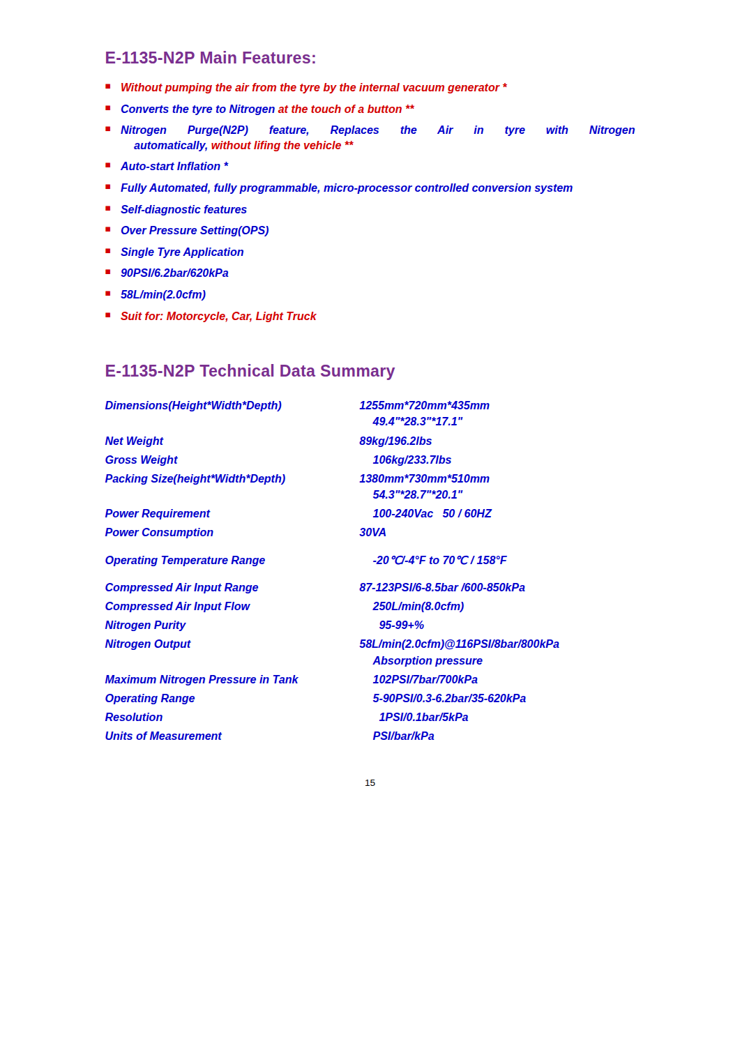E-1135-N2P Main Features:
Without pumping the air from the tyre by the internal vacuum generator *
Converts the tyre to Nitrogen at the touch of a button **
Nitrogen Purge(N2P) feature, Replaces the Air in tyre with Nitrogen automatically, without lifing the vehicle **
Auto-start Inflation *
Fully Automated, fully programmable, micro-processor controlled conversion system
Self-diagnostic features
Over Pressure Setting(OPS)
Single Tyre Application
90PSI/6.2bar/620kPa
58L/min(2.0cfm)
Suit for: Motorcycle, Car, Light Truck
E-1135-N2P Technical Data Summary
| Dimensions(Height*Width*Depth) | 1255mm*720mm*435mm 49.4"*28.3"*17.1" |
| Net Weight | 89kg/196.2lbs |
| Gross Weight | 106kg/233.7lbs |
| Packing Size(height*Width*Depth) | 1380mm*730mm*510mm 54.3"*28.7"*20.1" |
| Power Requirement | 100-240Vac 50 / 60HZ |
| Power Consumption | 30VA |
| Operating Temperature Range | -20℃/-4°F to 70℃ / 158°F |
| Compressed Air Input Range | 87-123PSI/6-8.5bar /600-850kPa |
| Compressed Air Input Flow | 250L/min(8.0cfm) |
| Nitrogen Purity | 95-99+% |
| Nitrogen Output | 58L/min(2.0cfm)@116PSI/8bar/800kPa Absorption pressure |
| Maximum Nitrogen Pressure in Tank | 102PSI/7bar/700kPa |
| Operating Range | 5-90PSI/0.3-6.2bar/35-620kPa |
| Resolution | 1PSI/0.1bar/5kPa |
| Units of Measurement | PSI/bar/kPa |
15